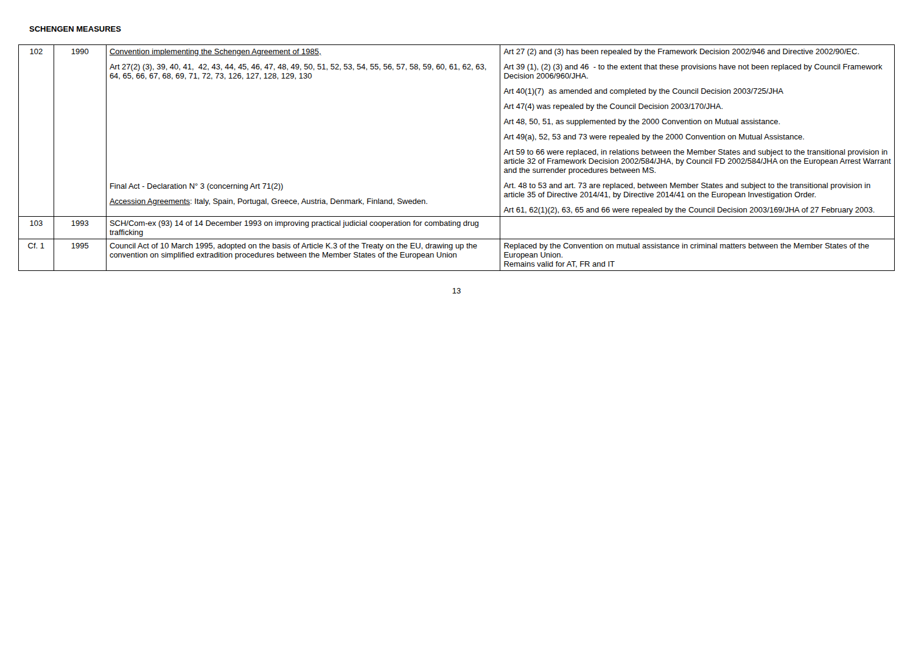SCHENGEN MEASURES
| 102 | 1990 | Convention implementing the Schengen Agreement of 1985, Art 27(2) (3), 39, 40, 41, 42, 43, 44, 45, 46, 47, 48, 49, 50, 51, 52, 53, 54, 55, 56, 57, 58, 59, 60, 61, 62, 63, 64, 65, 66, 67, 68, 69, 71, 72, 73, 126, 127, 128, 129, 130 Final Act - Declaration N° 3 (concerning Art 71(2)) Accession Agreements : Italy, Spain, Portugal, Greece, Austria, Denmark, Finland, Sweden. | Art 27 (2) and (3) has been repealed by the Framework Decision 2002/946 and Directive 2002/90/EC. Art 39 (1), (2) (3) and 46 - to the extent that these provisions have not been replaced by Council Framework Decision 2006/960/JHA. Art 40(1)(7) as amended and completed by the Council Decision 2003/725/JHA Art 47(4) was repealed by the Council Decision 2003/170/JHA. Art 48, 50, 51, as supplemented by the 2000 Convention on Mutual assistance. Art 49(a), 52, 53 and 73 were repealed by the 2000 Convention on Mutual Assistance. Art 59 to 66 were replaced, in relations between the Member States and subject to the transitional provision in article 32 of Framework Decision 2002/584/JHA, by Council FD 2002/584/JHA on the European Arrest Warrant and the surrender procedures between MS. Art. 48 to 53 and art. 73 are replaced, between Member States and subject to the transitional provision in article 35 of Directive 2014/41, by Directive 2014/41 on the European Investigation Order. Art 61, 62(1)(2), 63, 65 and 66 were repealed by the Council Decision 2003/169/JHA of 27 February 2003. |
| 103 | 1993 | SCH/Com-ex (93) 14 of 14 December 1993 on improving practical judicial cooperation for combating drug trafficking | |
| Cf. 1 | 1995 | Council Act of 10 March 1995, adopted on the basis of Article K.3 of the Treaty on the EU, drawing up the convention on simplified extradition procedures between the Member States of the European Union | Replaced by the Convention on mutual assistance in criminal matters between the Member States of the European Union. Remains valid for AT, FR and IT |
13